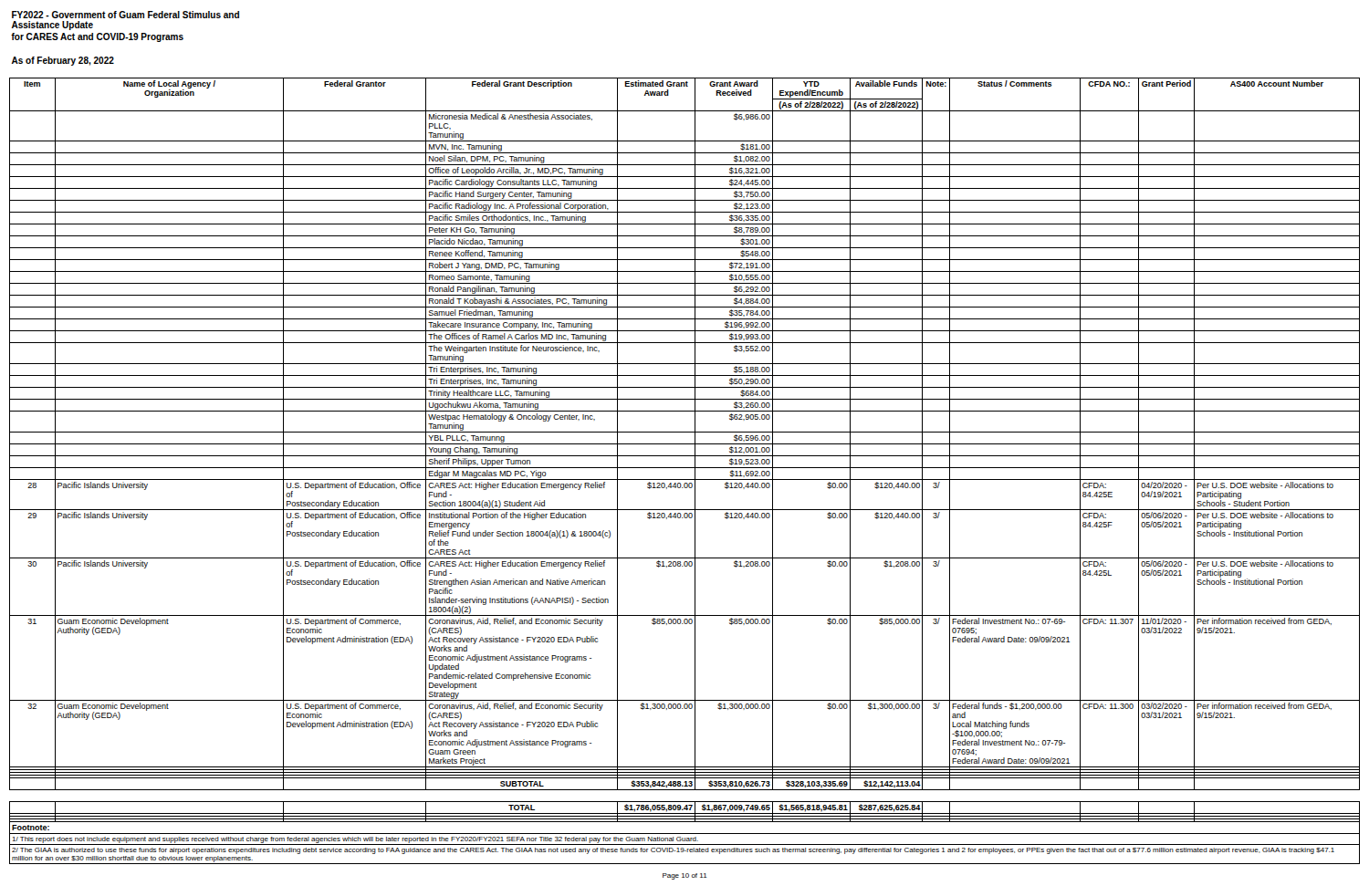| FY2022 - Government of Guam Federal Stimulus and Assistance Update | | | | | | | | | | |
| for CARES Act and COVID-19 Programs | | | | | | | | | | |
| As of February 28, 2022 | | | | | | | | | | |
| Item | Name of Local Agency / Organization | Federal Grantor | Federal Grant Description | Estimated Grant Award | Grant Award Received | YTD Expend/Encumb | Available Funds | Note: | Status / Comments | CFDA NO.: | Grant Period | AS400 Account Number |
| (As of 2/28/2022) | (As of 2/28/2022) |
| | | | Micronesia Medical & Anesthesia Associates, PLLC, Tamuning | | $6,986.00 | | | | | | | |
| | | | MVN, Inc. Tamuning | | $181.00 | | | | | | | |
| | | | Noel Silan, DPM, PC, Tamuning | | $1,082.00 | | | | | | | |
| | | | Office of Leopoldo Arcilla, Jr., MD,PC, Tamuning | | $16,321.00 | | | | | | | |
| | | | Pacific Cardiology Consultants LLC, Tamuning | | $24,445.00 | | | | | | | |
| | | | Pacific Hand Surgery Center, Tamuning | | $3,750.00 | | | | | | | |
| | | | Pacific Radiology Inc. A Professional Corporation, | | $2,123.00 | | | | | | | |
| | | | Pacific Smiles Orthodontics, Inc., Tamuning | | $36,335.00 | | | | | | | |
| | | | Peter KH Go, Tamuning | | $8,789.00 | | | | | | | |
| | | | Placido Nicdao, Tamuning | | $301.00 | | | | | | | |
| | | | Renee Koffend, Tamuning | | $548.00 | | | | | | | |
| | | | Robert J Yang, DMD, PC, Tamuning | | $72,191.00 | | | | | | | |
| | | | Romeo Samonte, Tamuning | | $10,555.00 | | | | | | | |
| | | | Ronald Pangilinan, Tamuning | | $6,292.00 | | | | | | | |
| | | | Ronald T Kobayashi & Associates, PC, Tamuning | | $4,884.00 | | | | | | | |
| | | | Samuel Friedman, Tamuning | | $35,784.00 | | | | | | | |
| | | | Takecare Insurance Company, Inc, Tamuning | | $196,992.00 | | | | | | | |
| | | | The Offices of Ramel A Carlos MD Inc, Tamuning | | $19,993.00 | | | | | | | |
| | | | The Weingarten Institute for Neuroscience, Inc, Tamuning | | $3,552.00 | | | | | | | |
| | | | Tri Enterprises, Inc, Tamuning | | $5,188.00 | | | | | | | |
| | | | Tri Enterprises, Inc, Tamuning | | $50,290.00 | | | | | | | |
| | | | Trinity Healthcare LLC, Tamuning | | $684.00 | | | | | | | |
| | | | Ugochukwu Akoma, Tamuning | | $3,260.00 | | | | | | | |
| | | | Westpac Hematology & Oncology Center, Inc, Tamuning | | $62,905.00 | | | | | | | |
| | | | YBL PLLC, Tamunng | | $6,596.00 | | | | | | | |
| | | | Young Chang, Tamuning | | $12,001.00 | | | | | | | |
| | | | Sherif Philips, Upper Tumon | | $19,523.00 | | | | | | | |
| | | | Edgar M Magcalas MD PC, Yigo | | $11,692.00 | | | | | | | |
| 28 | Pacific Islands University | U.S. Department of Education, Office of Postsecondary Education | CARES Act: Higher Education Emergency Relief Fund - Section 18004(a)(1) Student Aid | $120,440.00 | $120,440.00 | $0.00 | $120,440.00 | 3/ | | CFDA: 84.425E | 04/20/2020 - 04/19/2021 | Per U.S. DOE website - Allocations to Participating Schools - Student Portion |
| 29 | Pacific Islands University | U.S. Department of Education, Office of Postsecondary Education | Institutional Portion of the Higher Education Emergency Relief Fund under Section 18004(a)(1) & 18004(c) of the CARES Act | $120,440.00 | $120,440.00 | $0.00 | $120,440.00 | 3/ | | CFDA: 84.425F | 05/06/2020 - 05/05/2021 | Per U.S. DOE website - Allocations to Participating Schools - Institutional Portion |
| 30 | Pacific Islands University | U.S. Department of Education, Office of Postsecondary Education | CARES Act: Higher Education Emergency Relief Fund - Strengthen Asian American and Native American Pacific Islander-serving Institutions (AANAPISI) - Section 18004(a)(2) | $1,208.00 | $1,208.00 | $0.00 | $1,208.00 | 3/ | | CFDA: 84.425L | 05/06/2020 - 05/05/2021 | Per U.S. DOE website - Allocations to Participating Schools - Institutional Portion |
| 31 | Guam Economic Development Authority (GEDA) | U.S. Department of Commerce, Economic Development Administration (EDA) | Coronavirus, Aid, Relief, and Economic Security (CARES) Act Recovery Assistance - FY2020 EDA Public Works and Economic Adjustment Assistance Programs - Updated Pandemic-related Comprehensive Economic Development Strategy | $85,000.00 | $85,000.00 | $0.00 | $85,000.00 | 3/ | Federal Investment No.: 07-69-07695; Federal Award Date: 09/09/2021 | CFDA: 11.307 | 11/01/2020 - 03/31/2022 | Per information received from GEDA, 9/15/2021. |
| 32 | Guam Economic Development Authority (GEDA) | U.S. Department of Commerce, Economic Development Administration (EDA) | Coronavirus, Aid, Relief, and Economic Security (CARES) Act Recovery Assistance - FY2020 EDA Public Works and Economic Adjustment Assistance Programs - Guam Green Markets Project | $1,300,000.00 | $1,300,000.00 | $0.00 | $1,300,000.00 | 3/ | Federal funds - $1,200,000.00 and Local Matching funds -$100,000.00; Federal Investment No.: 07-79-07694; Federal Award Date: 09/09/2021 | CFDA: 11.300 | 03/02/2020 - 03/31/2021 | Per information received from GEDA, 9/15/2021. |
| | | | SUBTOTAL | $353,842,488.13 | $353,810,626.73 | $328,103,335.69 | $12,142,113.04 | | | | | |
| | | | TOTAL | $1,786,055,809.47 | $1,867,009,749.65 | $1,565,818,945.81 | $287,625,625.84 | | | | | |
| Footnote: |
| 1/ This report does not include equipment and supplies received without charge from federal agencies which will be later reported in the FY2020/FY2021 SEFA nor Title 32 federal pay for the Guam National Guard. |
| 2/ The GIAA is authorized to use these funds for airport operations expenditures including debt service according to FAA guidance and the CARES Act. The GIAA has not used any of these funds for COVID-19-related expenditures such as thermal screening, pay differential for Categories 1 and 2 for employees, or PPEs given the fact that out of a $77.6 million estimated airport revenue, GIAA is tracking $47.1 million for an over $30 million shortfall due to obvious lower enplanements. |
Page 10 of 11